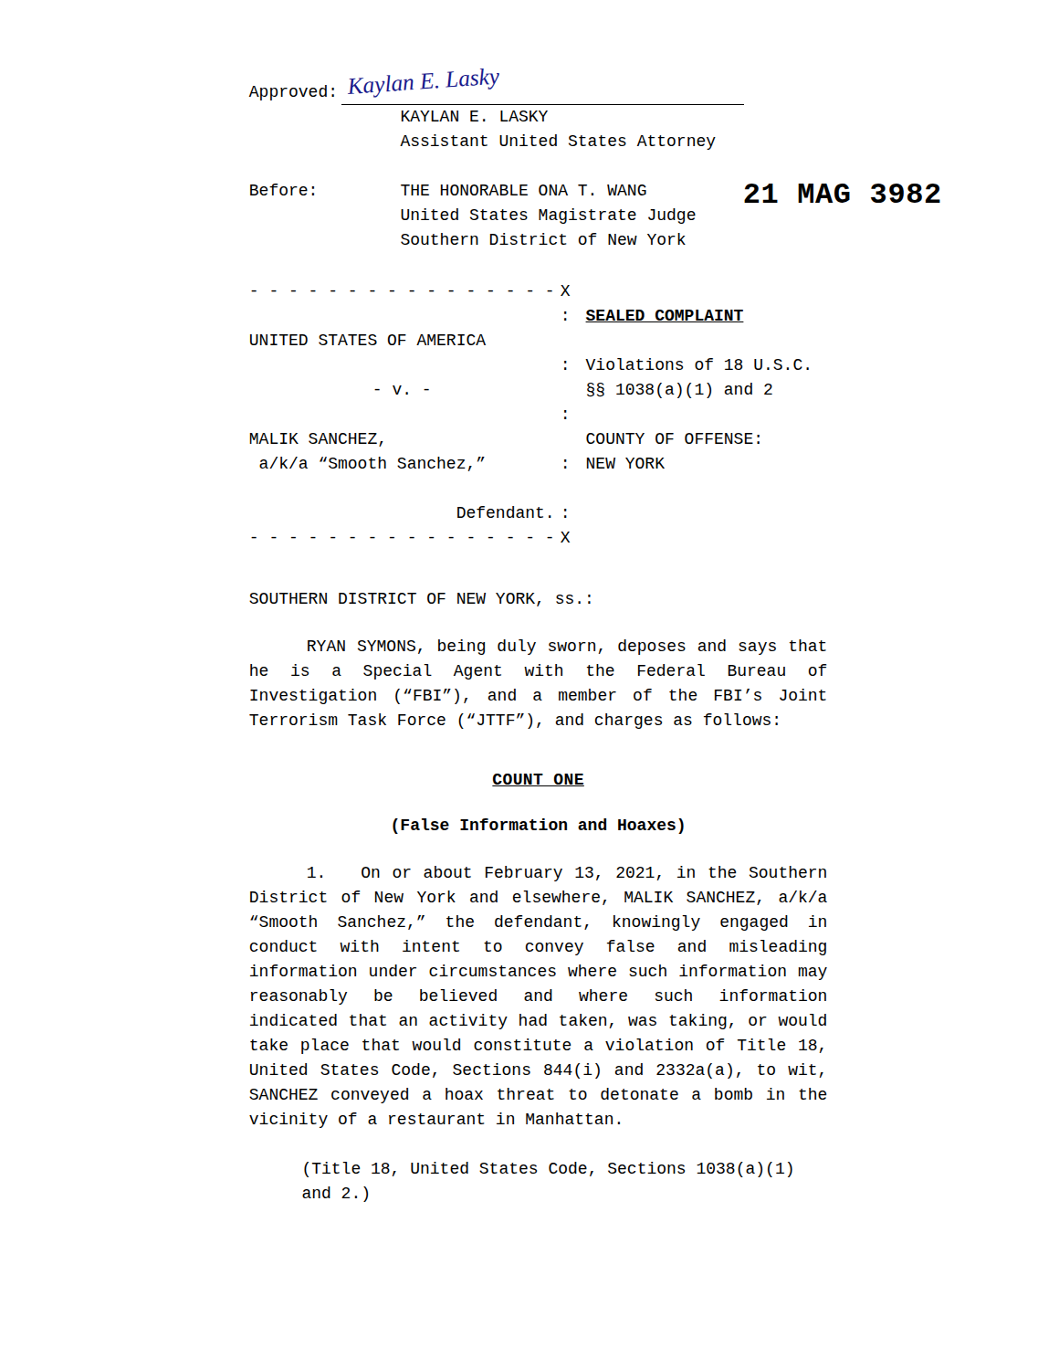Approved: Kaylan E. Lasky
KAYLAN E. LASKY
Assistant United States Attorney
Before:
THE HONORABLE ONA T. WANG
United States Magistrate Judge
Southern District of New York
21 MAG 3982
| - - - - - - - - - - - - - - - - | X | |
| | : | SEALED COMPLAINT |
| UNITED STATES OF AMERICA | | |
| | : | Violations of 18 U.S.C. |
| - v. - | | §§ 1038(a)(1) and 2 |
| | : | |
| MALIK SANCHEZ, | | COUNTY OF OFFENSE: |
| a/k/a “Smooth Sanchez,” | : | NEW YORK |
| Defendant. | : | |
| - - - - - - - - - - - - - - - - | X | |
SOUTHERN DISTRICT OF NEW YORK, ss.:
RYAN SYMONS, being duly sworn, deposes and says that he is a Special Agent with the Federal Bureau of Investigation (“FBI”), and a member of the FBI’s Joint Terrorism Task Force (“JTTF”), and charges as follows:
COUNT ONE
(False Information and Hoaxes)
1. On or about February 13, 2021, in the Southern District of New York and elsewhere, MALIK SANCHEZ, a/k/a “Smooth Sanchez,” the defendant, knowingly engaged in conduct with intent to convey false and misleading information under circumstances where such information may reasonably be believed and where such information indicated that an activity had taken, was taking, or would take place that would constitute a violation of Title 18, United States Code, Sections 844(i) and 2332a(a), to wit, SANCHEZ conveyed a hoax threat to detonate a bomb in the vicinity of a restaurant in Manhattan.
(Title 18, United States Code, Sections 1038(a)(1) and 2.)